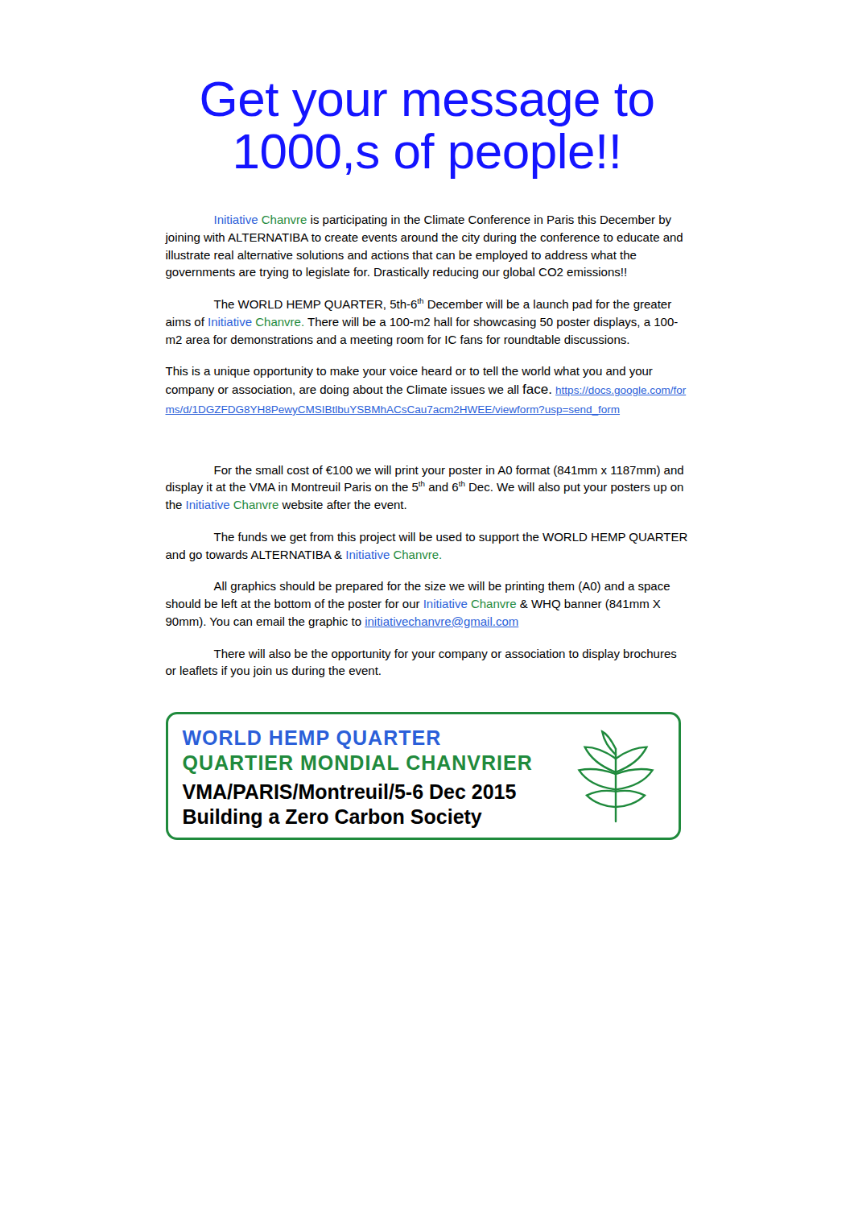Get your message to 1000,s of people!!
Initiative Chanvre is participating in the Climate Conference in Paris this December by joining with ALTERNATIBA to create events around the city during the conference to educate and illustrate real alternative solutions and actions that can be employed to address what the governments are trying to legislate for. Drastically reducing our global CO2 emissions!!
The WORLD HEMP QUARTER, 5th-6th December will be a launch pad for the greater aims of Initiative Chanvre. There will be a 100-m2 hall for showcasing 50 poster displays, a 100-m2 area for demonstrations and a meeting room for IC fans for roundtable discussions.
This is a unique opportunity to make your voice heard or to tell the world what you and your company or association, are doing about the Climate issues we all face. https://docs.google.com/forms/d/1DGZFDG8YH8PewyCMSIBtlbuYSBMhACsCau7acm2HWEE/viewform?usp=send_form
For the small cost of €100 we will print your poster in A0 format (841mm x 1187mm) and display it at the VMA in Montreuil Paris on the 5th and 6th Dec. We will also put your posters up on the Initiative Chanvre website after the event.
The funds we get from this project will be used to support the WORLD HEMP QUARTER and go towards ALTERNATIBA & Initiative Chanvre.
All graphics should be prepared for the size we will be printing them (A0) and a space should be left at the bottom of the poster for our Initiative Chanvre & WHQ banner (841mm X 90mm). You can email the graphic to initiativechanvre@gmail.com
There will also be the opportunity for your company or association to display brochures or leaflets if you join us during the event.
WORLD HEMP QUARTER
QUARTIER MONDIAL CHANVRIER
VMA/PARIS/Montreuil/5-6 Dec 2015
Building a Zero Carbon Society